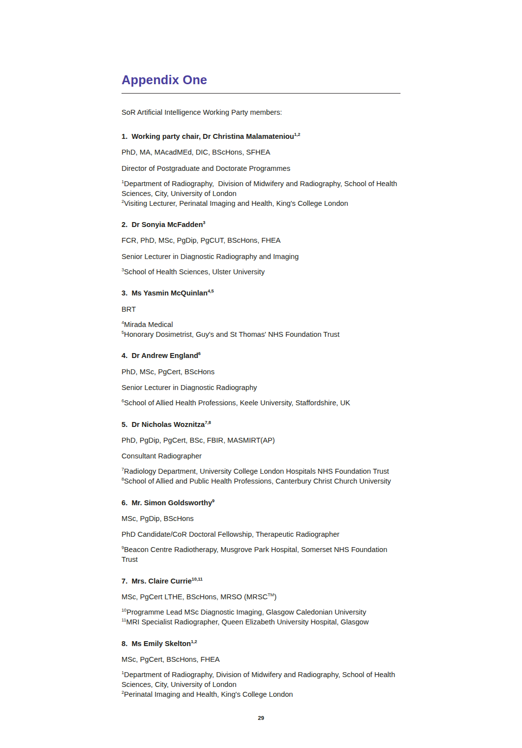Appendix One
SoR Artificial Intelligence Working Party members:
1. Working party chair, Dr Christina Malamateniou1,2
PhD, MA, MAcadMEd, DIC, BScHons, SFHEA
Director of Postgraduate and Doctorate Programmes
1Department of Radiography, Division of Midwifery and Radiography, School of Health Sciences, City, University of London
2Visiting Lecturer, Perinatal Imaging and Health, King's College London
2. Dr Sonyia McFadden3
FCR, PhD, MSc, PgDip, PgCUT, BScHons, FHEA
Senior Lecturer in Diagnostic Radiography and Imaging
3School of Health Sciences, Ulster University
3. Ms Yasmin McQuinlan4,5
BRT
4Mirada Medical
5Honorary Dosimetrist, Guy's and St Thomas' NHS Foundation Trust
4. Dr Andrew England6
PhD, MSc, PgCert, BScHons
Senior Lecturer in Diagnostic Radiography
6School of Allied Health Professions, Keele University, Staffordshire, UK
5. Dr Nicholas Woznitza7,8
PhD, PgDip, PgCert, BSc, FBIR, MASMIRT(AP)
Consultant Radiographer
7Radiology Department, University College London Hospitals NHS Foundation Trust
8School of Allied and Public Health Professions, Canterbury Christ Church University
6. Mr. Simon Goldsworthy9
MSc, PgDip, BScHons
PhD Candidate/CoR Doctoral Fellowship, Therapeutic Radiographer
9Beacon Centre Radiotherapy, Musgrove Park Hospital, Somerset NHS Foundation Trust
7. Mrs. Claire Currie10,11
MSc, PgCert LTHE, BScHons, MRSO (MRSCTM)
10Programme Lead MSc Diagnostic Imaging, Glasgow Caledonian University
11MRI Specialist Radiographer, Queen Elizabeth University Hospital, Glasgow
8. Ms Emily Skelton1,2
MSc, PgCert, BScHons, FHEA
1Department of Radiography, Division of Midwifery and Radiography, School of Health Sciences, City, University of London
2Perinatal Imaging and Health, King's College London
29